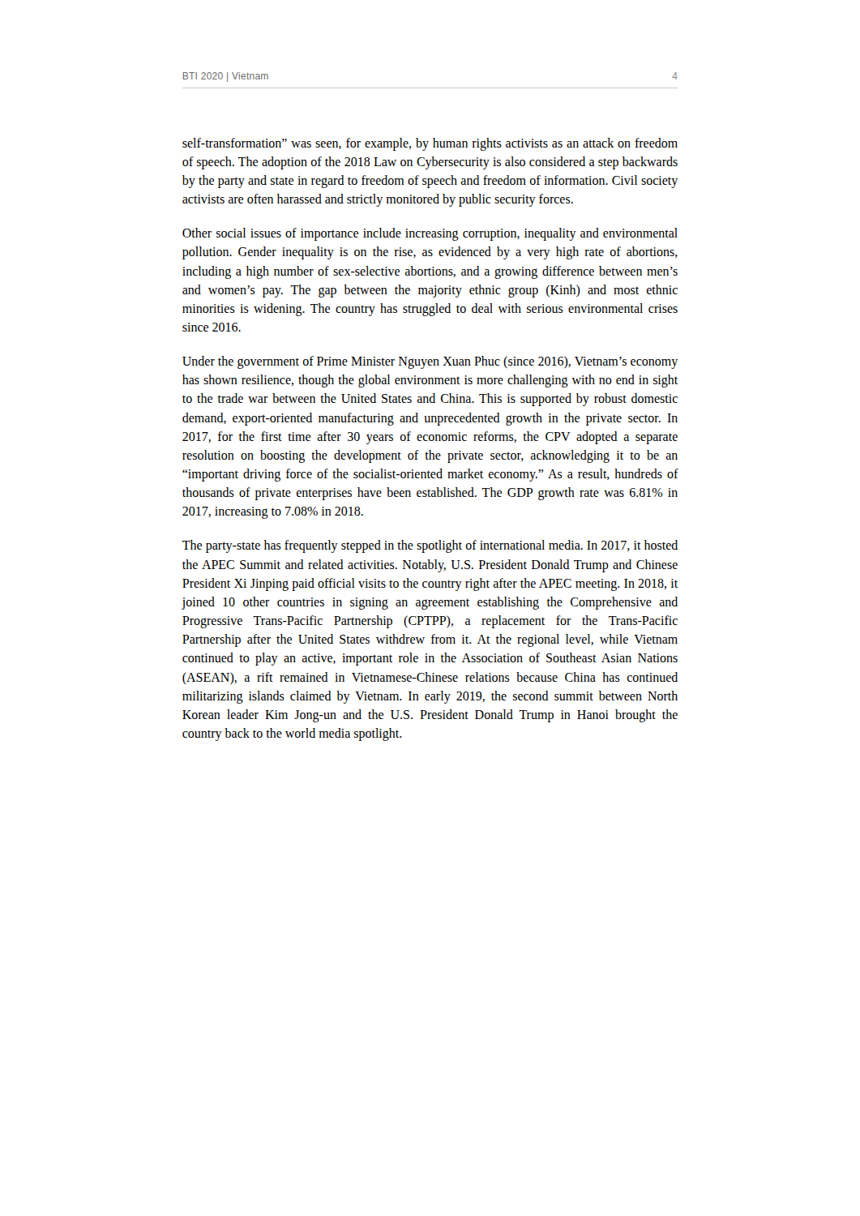BTI 2020 | Vietnam 4
self-transformation” was seen, for example, by human rights activists as an attack on freedom of speech. The adoption of the 2018 Law on Cybersecurity is also considered a step backwards by the party and state in regard to freedom of speech and freedom of information. Civil society activists are often harassed and strictly monitored by public security forces.
Other social issues of importance include increasing corruption, inequality and environmental pollution. Gender inequality is on the rise, as evidenced by a very high rate of abortions, including a high number of sex-selective abortions, and a growing difference between men’s and women’s pay. The gap between the majority ethnic group (Kinh) and most ethnic minorities is widening. The country has struggled to deal with serious environmental crises since 2016.
Under the government of Prime Minister Nguyen Xuan Phuc (since 2016), Vietnam’s economy has shown resilience, though the global environment is more challenging with no end in sight to the trade war between the United States and China. This is supported by robust domestic demand, export-oriented manufacturing and unprecedented growth in the private sector. In 2017, for the first time after 30 years of economic reforms, the CPV adopted a separate resolution on boosting the development of the private sector, acknowledging it to be an “important driving force of the socialist-oriented market economy.” As a result, hundreds of thousands of private enterprises have been established. The GDP growth rate was 6.81% in 2017, increasing to 7.08% in 2018.
The party-state has frequently stepped in the spotlight of international media. In 2017, it hosted the APEC Summit and related activities. Notably, U.S. President Donald Trump and Chinese President Xi Jinping paid official visits to the country right after the APEC meeting. In 2018, it joined 10 other countries in signing an agreement establishing the Comprehensive and Progressive Trans-Pacific Partnership (CPTPP), a replacement for the Trans-Pacific Partnership after the United States withdrew from it. At the regional level, while Vietnam continued to play an active, important role in the Association of Southeast Asian Nations (ASEAN), a rift remained in Vietnamese-Chinese relations because China has continued militarizing islands claimed by Vietnam. In early 2019, the second summit between North Korean leader Kim Jong-un and the U.S. President Donald Trump in Hanoi brought the country back to the world media spotlight.